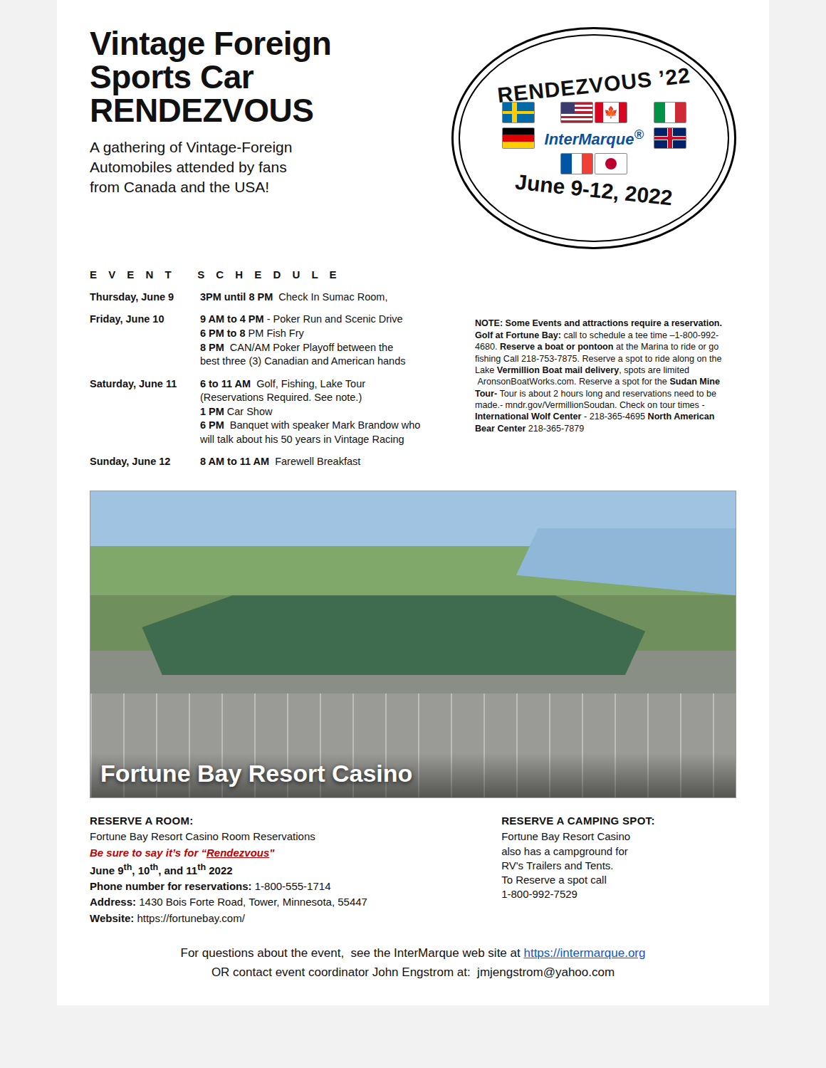Vintage Foreign
Sports Car
RENDEZVOUS
A gathering of Vintage-Foreign
Automobiles attended by fans
from Canada and the USA!
RENDEZVOUS ’22
Inter Marque®
June 9-12, 2022
E V E N T S C H E D U L E
| Thursday, June 9 | 3PM until 8 PM Check In Sumac Room, |
| Friday, June 10 | 9 AM to 4 PM - Poker Run and Scenic Drive 6 PM to 8 PM Fish Fry 8 PM CAN/AM Poker Playoff between the best three (3) Canadian and American hands |
| Saturday, June 11 | 6 to 11 AM Golf, Fishing, Lake Tour (Reservations Required. See note.) 1 PM Car Show 6 PM Banquet with speaker Mark Brandow who will talk about his 50 years in Vintage Racing |
| Sunday, June 12 | 8 AM to 11 AM Farewell Breakfast |
NOTE: Some Events and attractions require a reservation. Golf at Fortune Bay: call to schedule a tee time –1-800-992-4680. Reserve a boat or pontoon at the Marina to ride or go fishing Call 218-753-7875. Reserve a spot to ride along on the Lake Vermillion Boat mail delivery, spots are limited AronsonBoatWorks.com. Reserve a spot for the Sudan Mine Tour- Tour is about 2 hours long and reservations need to be made.- mndr.gov/VermillionSoudan. Check on tour times - International Wolf Center - 218-365-4695 North American Bear Center 218-365-7879
Fortune Bay Resort Casino
RESERVE A ROOM:
Fortune Bay Resort Casino Room Reservations
Be sure to say it’s for “Rendezvous"
June 9th, 10th, and 11th 2022
Phone number for reservations: 1-800-555-1714
Address: 1430 Bois Forte Road, Tower, Minnesota, 55447
Website: https://fortunebay.com/
RESERVE A CAMPING SPOT:
Fortune Bay Resort Casino
also has a campground for
RV's Trailers and Tents.
To Reserve a spot call
1-800-992-7529
For questions about the event, see the InterMarque web site at https://intermarque.org
OR contact event coordinator John Engstrom at: jmjengstrom@yahoo.com